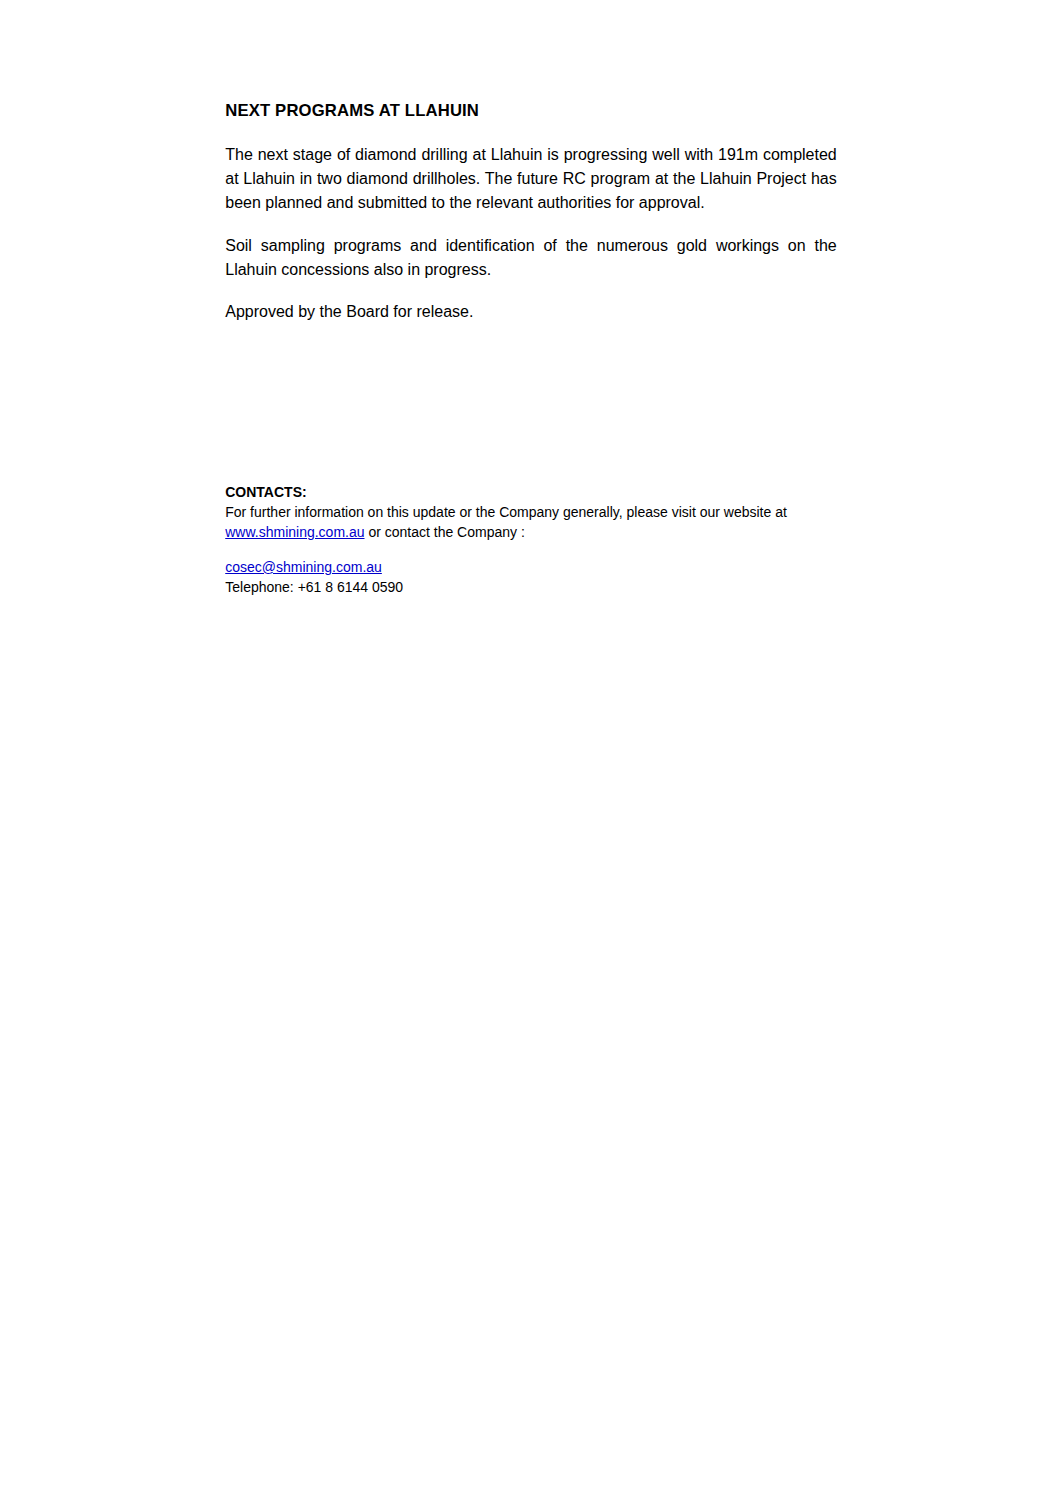NEXT PROGRAMS AT LLAHUIN
The next stage of diamond drilling at Llahuin is progressing well with 191m completed at Llahuin in two diamond drillholes. The future RC program at the Llahuin Project has been planned and submitted to the relevant authorities for approval.
Soil sampling programs and identification of the numerous gold workings on the Llahuin concessions also in progress.
Approved by the Board for release.
CONTACTS:
For further information on this update or the Company generally, please visit our website at
www.shmining.com.au or contact the Company :
cosec@shmining.com.au
Telephone: +61 8 6144 0590